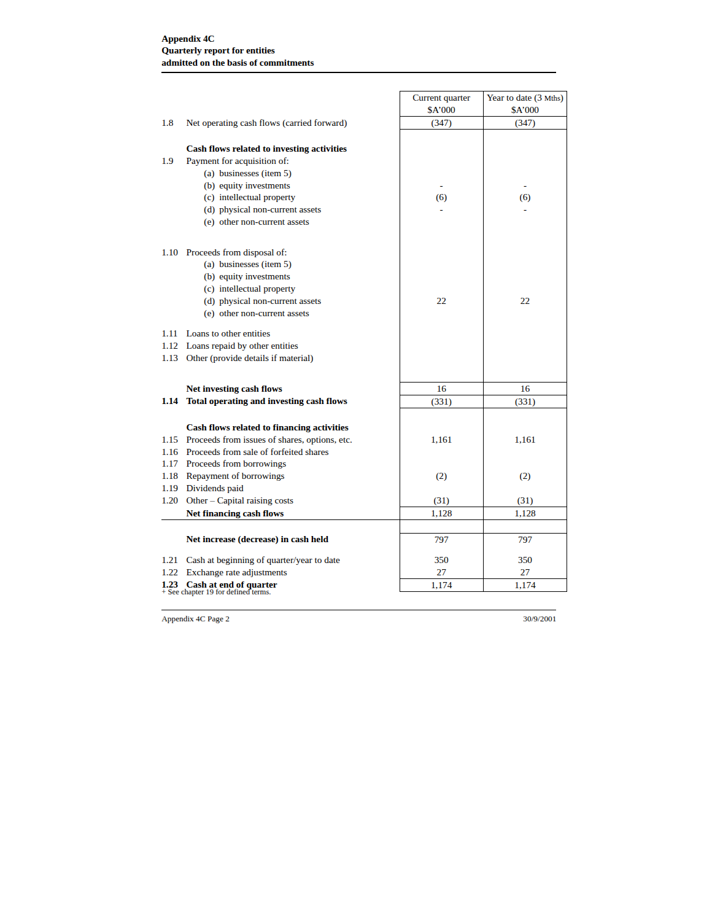Appendix 4C
Quarterly report for entities
admitted on the basis of commitments
| | | Current quarter $A’000 | Year to date (3 Mths ) $A’000 |
| 1.8 | Net operating cash flows (carried forward) | (347) | (347) |
| | Cash flows related to investing activities | | |
| 1.9 | Payment for acquisition of: | | |
| | (a) businesses (item 5) | | |
| | (b) equity investments | - | - |
| | (c) intellectual property | (6) | (6) |
| | (d) physical non-current assets | - | - |
| | (e) other non-current assets | | |
| 1.10 | Proceeds from disposal of: | | |
| | (a) businesses (item 5) | | |
| | (b) equity investments | | |
| | (c) intellectual property | | |
| | (d) physical non-current assets | 22 | 22 |
| | (e) other non-current assets | | |
| 1.11 | Loans to other entities | | |
| 1.12 | Loans repaid by other entities | | |
| 1.13 | Other (provide details if material) | | |
| | Net investing cash flows | 16 | 16 |
| 1.14 | Total operating and investing cash flows | (331) | (331) |
| | Cash flows related to financing activities | | |
| 1.15 | Proceeds from issues of shares, options, etc. | 1,161 | 1,161 |
| 1.16 | Proceeds from sale of forfeited shares | | |
| 1.17 | Proceeds from borrowings | | |
| 1.18 | Repayment of borrowings | (2) | (2) |
| 1.19 | Dividends paid | | |
| 1.20 | Other – Capital raising costs | (31) | (31) |
| | Net financing cash flows | 1,128 | 1,128 |
| | Net increase (decrease) in cash held | 797 | 797 |
| 1.21 | Cash at beginning of quarter/year to date | 350 | 350 |
| 1.22 | Exchange rate adjustments | 27 | 27 |
| 1.23 | Cash at end of quarter | 1,174 | 1,174 |
+ See chapter 19 for defined terms.
Appendix 4C Page 2
30/9/2001